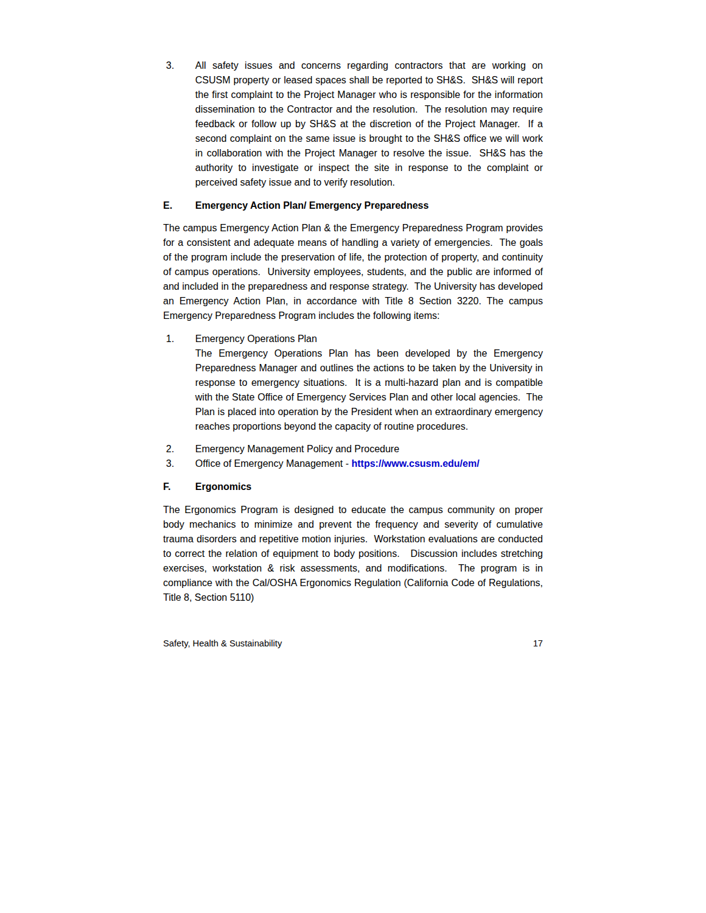3.
All safety issues and concerns regarding contractors that are working on CSUSM property or leased spaces shall be reported to SH&S. SH&S will report the first complaint to the Project Manager who is responsible for the information dissemination to the Contractor and the resolution. The resolution may require feedback or follow up by SH&S at the discretion of the Project Manager. If a second complaint on the same issue is brought to the SH&S office we will work in collaboration with the Project Manager to resolve the issue. SH&S has the authority to investigate or inspect the site in response to the complaint or perceived safety issue and to verify resolution.
E.
Emergency Action Plan/ Emergency Preparedness
The campus Emergency Action Plan & the Emergency Preparedness Program provides for a consistent and adequate means of handling a variety of emergencies. The goals of the program include the preservation of life, the protection of property, and continuity of campus operations. University employees, students, and the public are informed of and included in the preparedness and response strategy. The University has developed an Emergency Action Plan, in accordance with Title 8 Section 3220. The campus Emergency Preparedness Program includes the following items:
1.
Emergency Operations Plan
The Emergency Operations Plan has been developed by the Emergency Preparedness Manager and outlines the actions to be taken by the University in response to emergency situations. It is a multi-hazard plan and is compatible with the State Office of Emergency Services Plan and other local agencies. The Plan is placed into operation by the President when an extraordinary emergency reaches proportions beyond the capacity of routine procedures.
2.
Emergency Management Policy and Procedure
3.
Office of Emergency Management - https://www.csusm.edu/em/
F.
Ergonomics
The Ergonomics Program is designed to educate the campus community on proper body mechanics to minimize and prevent the frequency and severity of cumulative trauma disorders and repetitive motion injuries. Workstation evaluations are conducted to correct the relation of equipment to body positions. Discussion includes stretching exercises, workstation & risk assessments, and modifications. The program is in compliance with the Cal/OSHA Ergonomics Regulation (California Code of Regulations, Title 8, Section 5110)
Safety, Health & Sustainability
17